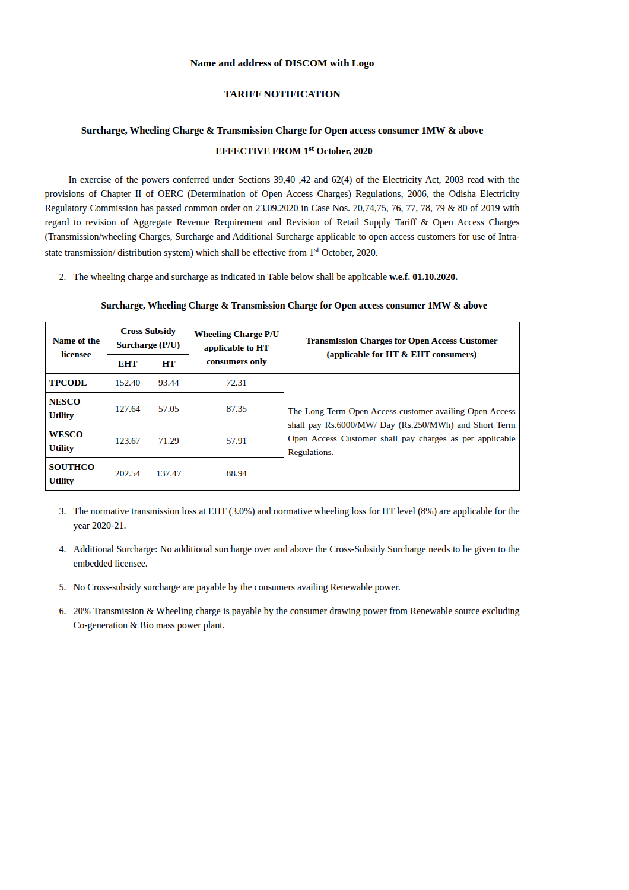Name and address of DISCOM with Logo
TARIFF NOTIFICATION
Surcharge, Wheeling Charge & Transmission Charge for Open access consumer 1MW & above
EFFECTIVE FROM 1st October, 2020
In exercise of the powers conferred under Sections 39,40 ,42 and 62(4) of the Electricity Act, 2003 read with the provisions of Chapter II of OERC (Determination of Open Access Charges) Regulations, 2006, the Odisha Electricity Regulatory Commission has passed common order on 23.09.2020 in Case Nos. 70,74,75, 76, 77, 78, 79 & 80 of 2019 with regard to revision of Aggregate Revenue Requirement and Revision of Retail Supply Tariff & Open Access Charges (Transmission/wheeling Charges, Surcharge and Additional Surcharge applicable to open access customers for use of Intra-state transmission/ distribution system) which shall be effective from 1st October, 2020.
2. The wheeling charge and surcharge as indicated in Table below shall be applicable w.e.f. 01.10.2020.
Surcharge, Wheeling Charge & Transmission Charge for Open access consumer 1MW & above
| Name of the licensee | Cross Subsidy Surcharge (P/U) | Wheeling Charge P/U applicable to HT consumers only | Transmission Charges for Open Access Customer (applicable for HT & EHT consumers) |
| --- | --- | --- | --- |
| EHT | HT |
| TPCODL | 152.40 | 93.44 | 72.31 | The Long Term Open Access customer availing Open Access shall pay Rs.6000/MW/ Day (Rs.250/MWh) and Short Term Open Access Customer shall pay charges as per applicable Regulations. |
| NESCO Utility | 127.64 | 57.05 | 87.35 |
| WESCO Utility | 123.67 | 71.29 | 57.91 |
| SOUTHCO Utility | 202.54 | 137.47 | 88.94 |
3. The normative transmission loss at EHT (3.0%) and normative wheeling loss for HT level (8%) are applicable for the year 2020-21.
4. Additional Surcharge: No additional surcharge over and above the Cross-Subsidy Surcharge needs to be given to the embedded licensee.
5. No Cross-subsidy surcharge are payable by the consumers availing Renewable power.
6. 20% Transmission & Wheeling charge is payable by the consumer drawing power from Renewable source excluding Co-generation & Bio mass power plant.